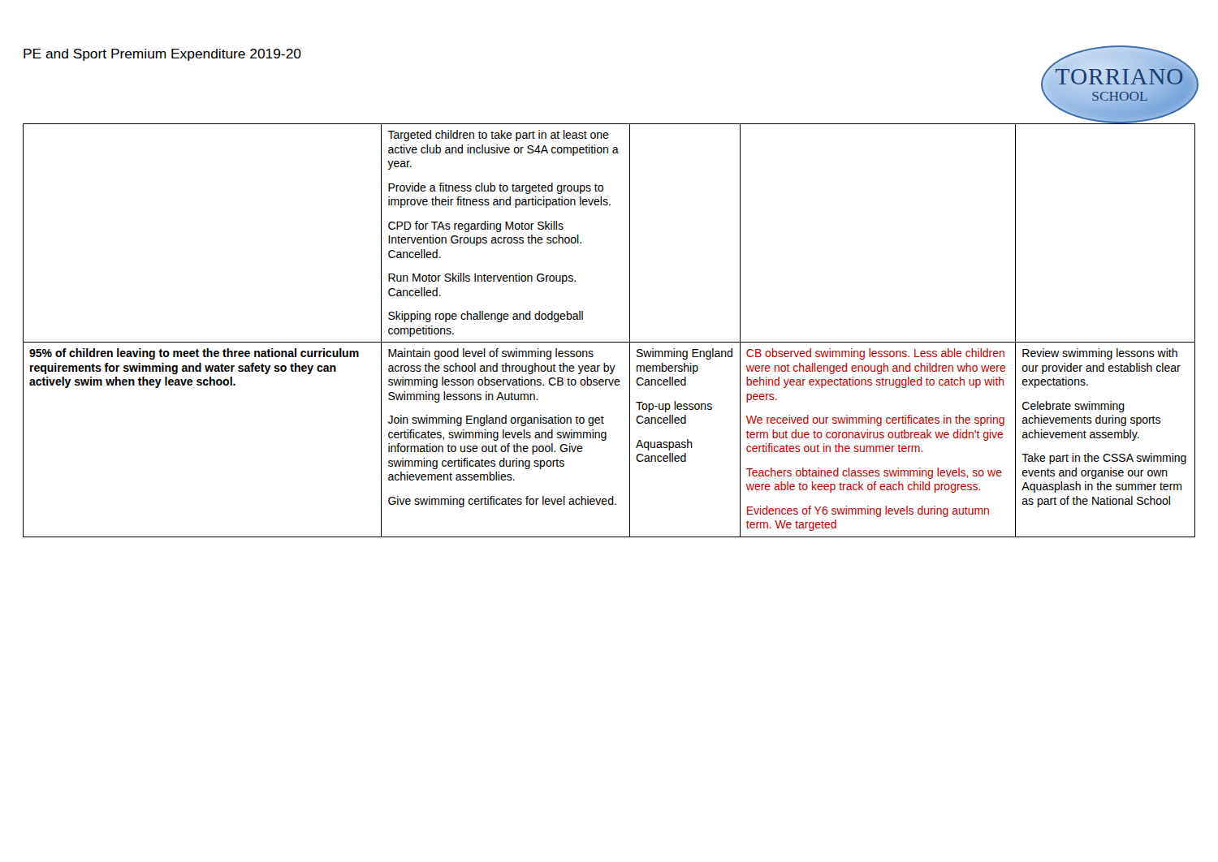TORRIANO
SCHOOL
PE and Sport Premium Expenditure 2019-20
| | Targeted children to take part in at least one active club and inclusive or S4A competition a year. Provide a fitness club to targeted groups to improve their fitness and participation levels. CPD for TAs regarding Motor Skills Intervention Groups across the school. Cancelled. Run Motor Skills Intervention Groups. Cancelled. Skipping rope challenge and dodgeball competitions. | | | |
| 95% of children leaving to meet the three national curriculum requirements for swimming and water safety so they can actively swim when they leave school. | Maintain good level of swimming lessons across the school and throughout the year by swimming lesson observations. CB to observe Swimming lessons in Autumn. Join swimming England organisation to get certificates, swimming levels and swimming information to use out of the pool. Give swimming certificates during sports achievement assemblies. Give swimming certificates for level achieved. | Swimming England membership Cancelled Top-up lessons Cancelled Aquaspash Cancelled | CB observed swimming lessons. Less able children were not challenged enough and children who were behind year expectations struggled to catch up with peers. We received our swimming certificates in the spring term but due to coronavirus outbreak we didn't give certificates out in the summer term. Teachers obtained classes swimming levels, so we were able to keep track of each child progress. Evidences of Y6 swimming levels during autumn term. We targeted | Review swimming lessons with our provider and establish clear expectations. Celebrate swimming achievements during sports achievement assembly. Take part in the CSSA swimming events and organise our own Aquasplash in the summer term as part of the National School |